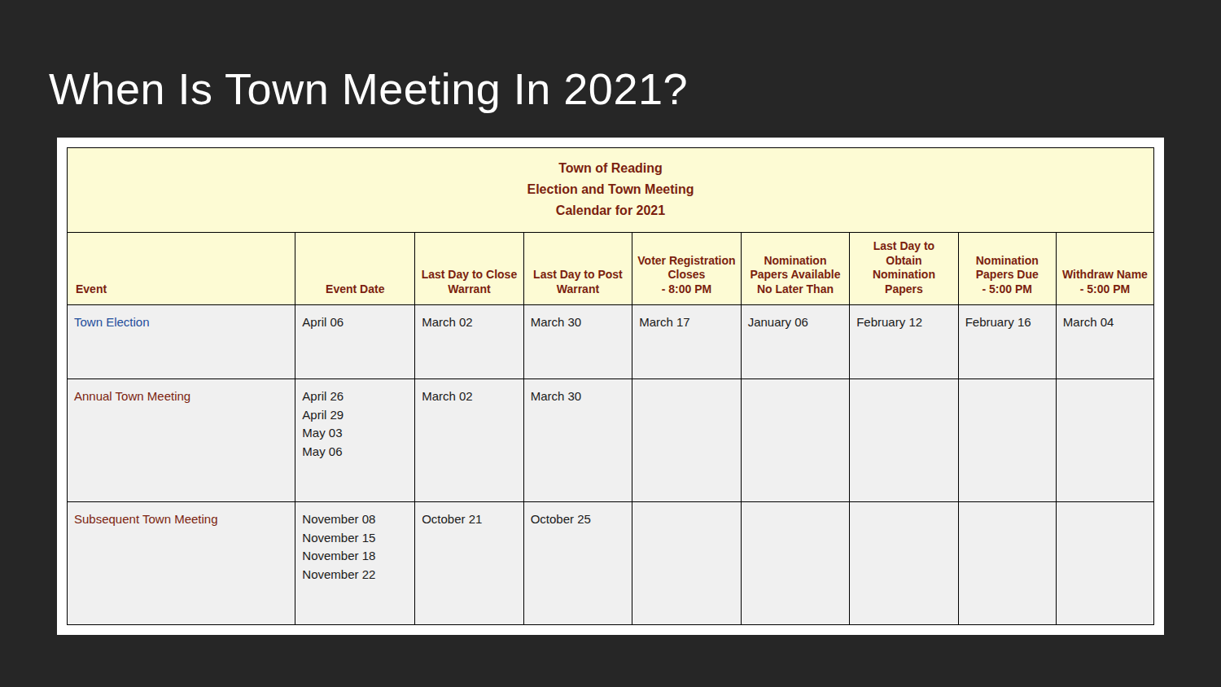When Is Town Meeting In 2021?
Town of Reading Election and Town Meeting Calendar for 2021
| Event | Event Date | Last Day to Close Warrant | Last Day to Post Warrant | Voter Registration Closes - 8:00 PM | Nomination Papers Available No Later Than | Last Day to Obtain Nomination Papers | Nomination Papers Due - 5:00 PM | Withdraw Name - 5:00 PM |
| --- | --- | --- | --- | --- | --- | --- | --- | --- |
| Town Election | April 06 | March 02 | March 30 | March 17 | January 06 | February 12 | February 16 | March 04 |
| Annual Town Meeting | April 26 April 29 May 03 May 06 | March 02 | March 30 | | | | | |
| Subsequent Town Meeting | November 08 November 15 November 18 November 22 | October 21 | October 25 | | | | | |